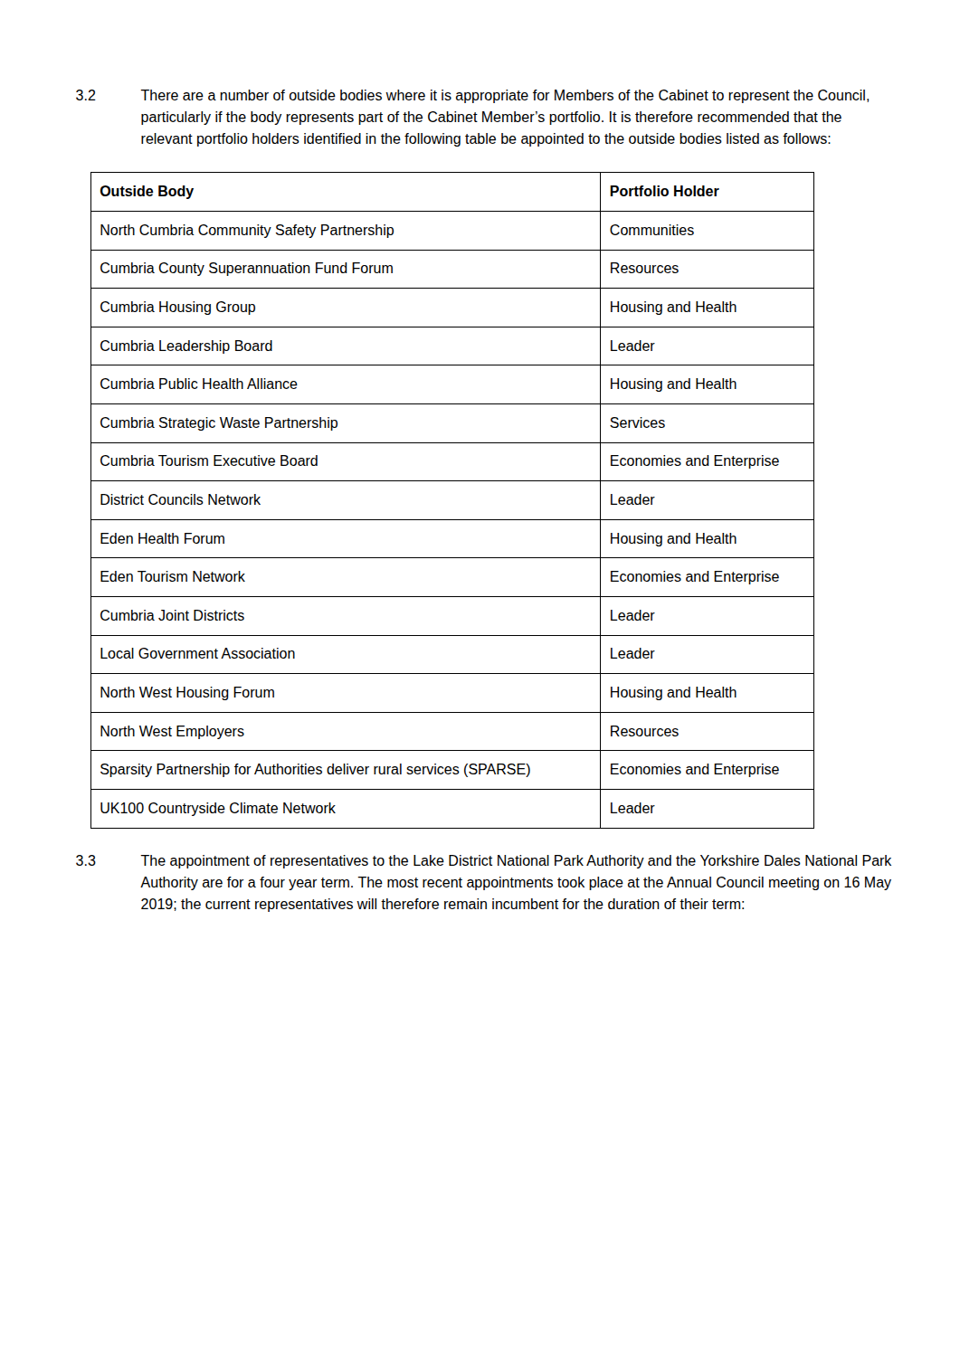3.2
There are a number of outside bodies where it is appropriate for Members of the Cabinet to represent the Council, particularly if the body represents part of the Cabinet Member’s portfolio. It is therefore recommended that the relevant portfolio holders identified in the following table be appointed to the outside bodies listed as follows:
| Outside Body | Portfolio Holder |
| --- | --- |
| North Cumbria Community Safety Partnership | Communities |
| Cumbria County Superannuation Fund Forum | Resources |
| Cumbria Housing Group | Housing and Health |
| Cumbria Leadership Board | Leader |
| Cumbria Public Health Alliance | Housing and Health |
| Cumbria Strategic Waste Partnership | Services |
| Cumbria Tourism Executive Board | Economies and Enterprise |
| District Councils Network | Leader |
| Eden Health Forum | Housing and Health |
| Eden Tourism Network | Economies and Enterprise |
| Cumbria Joint Districts | Leader |
| Local Government Association | Leader |
| North West Housing Forum | Housing and Health |
| North West Employers | Resources |
| Sparsity Partnership for Authorities deliver rural services (SPARSE) | Economies and Enterprise |
| UK100 Countryside Climate Network | Leader |
3.3
The appointment of representatives to the Lake District National Park Authority and the Yorkshire Dales National Park Authority are for a four year term. The most recent appointments took place at the Annual Council meeting on 16 May 2019; the current representatives will therefore remain incumbent for the duration of their term: